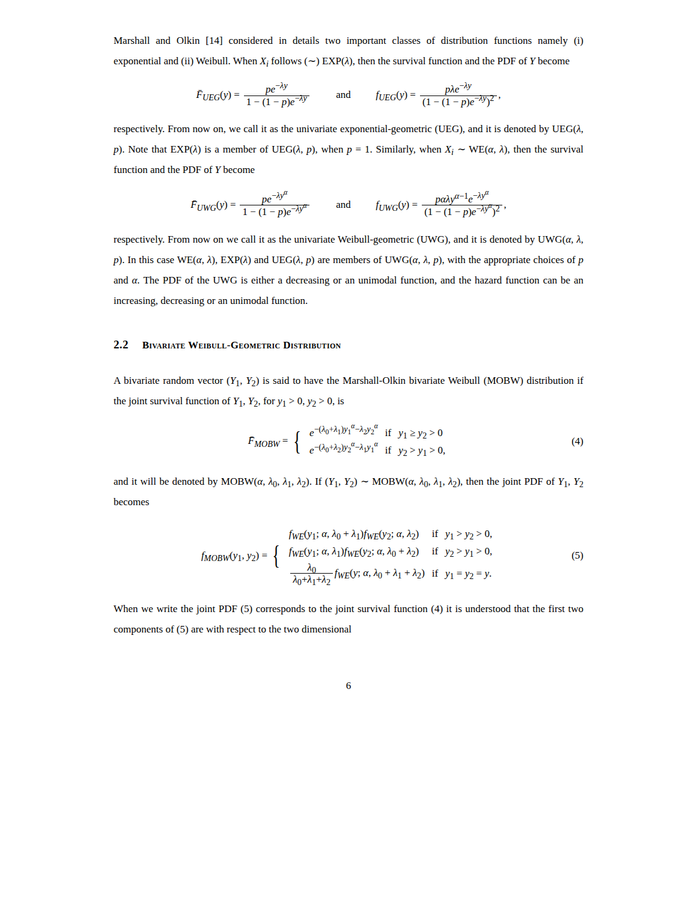Marshall and Olkin [14] considered in details two important classes of distribution functions namely (i) exponential and (ii) Weibull. When Xi follows (∼) EXP(λ), then the survival function and the PDF of Y become
F̄UEG(y) = pe−λy 1 − (1 − p)e−λy and fUEG(y) = pλe−λy(1 − (1 − p)e−λy)2,
respectively. From now on, we call it as the univariate exponential-geometric (UEG), and it is denoted by UEG(λ, p). Note that EXP(λ) is a member of UEG(λ, p), when p = 1. Similarly, when Xi ∼ WE(α, λ), then the survival function and the PDF of Y become
F̄UWG(y) = pe−λyα 1 − (1 − p)e−λyα and fUWG(y) = pαλyα−1e−λyα(1 − (1 − p)e−λyα)2,
respectively. From now on we call it as the univariate Weibull-geometric (UWG), and it is denoted by UWG(α, λ, p). In this case WE(α, λ), EXP(λ) and UEG(λ, p) are members of UWG(α, λ, p), with the appropriate choices of p and α. The PDF of the UWG is either a decreasing or an unimodal function, and the hazard function can be an increasing, decreasing or an unimodal function.
2.2 Bivariate Weibull-Geometric Distribution
A bivariate random vector (Y1, Y2) is said to have the Marshall-Olkin bivariate Weibull (MOBW) distribution if the joint survival function of Y1, Y2, for y1 > 0, y2 > 0, is
F̄MOBW = {
| e −( λ 0 + λ 1 ) y 1 α − λ 2 y 2 α | if | y 1 ≥ y 2 > 0 |
| e −( λ 0 + λ 2 ) y 2 α − λ 1 y 1 α | if | y 2 > y 1 > 0, |
(4)
and it will be denoted by MOBW(α, λ0, λ1, λ2). If (Y1, Y2) ∼ MOBW(α, λ0, λ1, λ2), then the joint PDF of Y1, Y2 becomes
fMOBW(y1, y2) = {
| f WE ( y 1 ; α , λ 0 + λ 1 ) f WE ( y 2 ; α , λ 2 ) | if | y 1 > y 2 > 0, |
| f WE ( y 1 ; α , λ 1 ) f WE ( y 2 ; α , λ 0 + λ 2 ) | if | y 2 > y 1 > 0, |
| λ 0 λ 0 + λ 1 + λ 2 f WE ( y ; α , λ 0 + λ 1 + λ 2 ) | if | y 1 = y 2 = y . |
(5)
When we write the joint PDF (5) corresponds to the joint survival function (4) it is understood that the first two components of (5) are with respect to the two dimensional
6